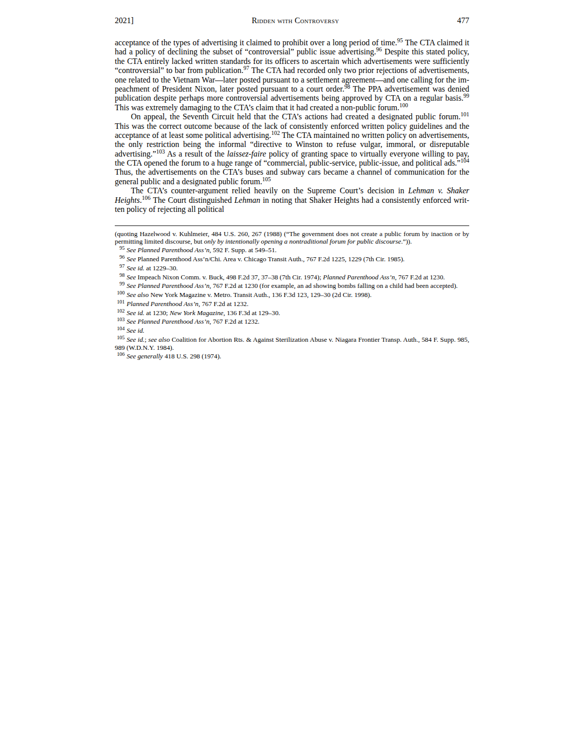2021] Ridden with Controversy 477
acceptance of the types of advertising it claimed to prohibit over a long period of time.95 The CTA claimed it had a policy of declining the subset of “controversial” public issue advertising.96 Despite this stated policy, the CTA entirely lacked written standards for its officers to ascertain which advertisements were sufficiently “controversial” to bar from publication.97 The CTA had recorded only two prior rejections of advertisements, one related to the Vietnam War—later posted pursuant to a settlement agreement—and one calling for the impeachment of President Nixon, later posted pursuant to a court order.98 The PPA advertisement was denied publication despite perhaps more controversial advertisements being approved by CTA on a regular basis.99 This was extremely damaging to the CTA’s claim that it had created a non-public forum.100
On appeal, the Seventh Circuit held that the CTA’s actions had created a designated public forum.101 This was the correct outcome because of the lack of consistently enforced written policy guidelines and the acceptance of at least some political advertising.102 The CTA maintained no written policy on advertisements, the only restriction being the informal “directive to Winston to refuse vulgar, immoral, or disreputable advertising.”103 As a result of the laissez-faire policy of granting space to virtually everyone willing to pay, the CTA opened the forum to a huge range of “commercial, public-service, public-issue, and political ads.”104 Thus, the advertisements on the CTA’s buses and subway cars became a channel of communication for the general public and a designated public forum.105
The CTA’s counter-argument relied heavily on the Supreme Court’s decision in Lehman v. Shaker Heights.106 The Court distinguished Lehman in noting that Shaker Heights had a consistently enforced written policy of rejecting all political
(quoting Hazelwood v. Kuhlmeier, 484 U.S. 260, 267 (1988) (“The government does not create a public forum by inaction or by permitting limited discourse, but only by intentionally opening a nontraditional forum for public discourse.”)).
95 See Planned Parenthood Ass’n, 592 F. Supp. at 549–51.
96 See Planned Parenthood Ass’n/Chi. Area v. Chicago Transit Auth., 767 F.2d 1225, 1229 (7th Cir. 1985).
97 See id. at 1229–30.
98 See Impeach Nixon Comm. v. Buck, 498 F.2d 37, 37–38 (7th Cir. 1974); Planned Parenthood Ass’n, 767 F.2d at 1230.
99 See Planned Parenthood Ass’n, 767 F.2d at 1230 (for example, an ad showing bombs falling on a child had been accepted).
100 See also New York Magazine v. Metro. Transit Auth., 136 F.3d 123, 129–30 (2d Cir. 1998).
101 Planned Parenthood Ass’n, 767 F.2d at 1232.
102 See id. at 1230; New York Magazine, 136 F.3d at 129–30.
103 See Planned Parenthood Ass’n, 767 F.2d at 1232.
104 See id.
105 See id.; see also Coalition for Abortion Rts. & Against Sterilization Abuse v. Niagara Frontier Transp. Auth., 584 F. Supp. 985, 989 (W.D.N.Y. 1984).
106 See generally 418 U.S. 298 (1974).